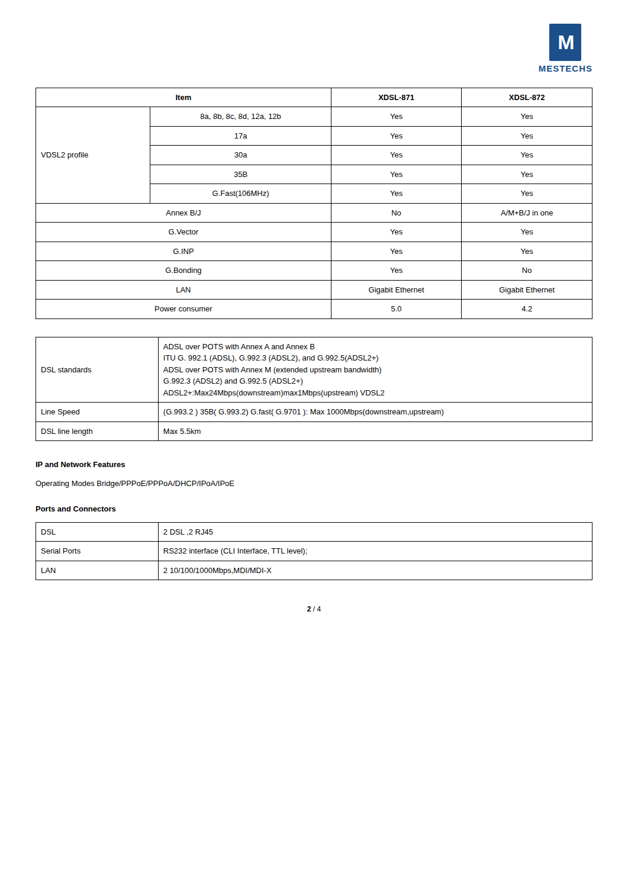M
MESTECHS
| Item | XDSL-871 | XDSL-872 |
| --- | --- | --- |
| VDSL2 profile | 8a, 8b, 8c, 8d, 12a, 12b | Yes | Yes |
| 17a | Yes | Yes |
| 30a | Yes | Yes |
| 35B | Yes | Yes |
| G.Fast(106MHz) | Yes | Yes |
| Annex B/J | No | A/M+B/J in one |
| G.Vector | Yes | Yes |
| G.INP | Yes | Yes |
| G.Bonding | Yes | No |
| LAN | Gigabit Ethernet | Gigabit Ethernet |
| Power consumer | 5.0 | 4.2 |
| DSL standards | ADSL over POTS with Annex A and Annex B ITU G. 992.1 (ADSL), G.992.3 (ADSL2), and G.992.5(ADSL2+) ADSL over POTS with Annex M (extended upstream bandwidth) G.992.3 (ADSL2) and G.992.5 (ADSL2+) ADSL2+:Max24Mbps(downstream)max1Mbps(upstream) VDSL2 |
| Line Speed | (G.993.2 ) 35B( G.993.2) G.fast( G.9701 ): Max 1000Mbps(downstream,upstream) |
| DSL line length | Max 5.5km |
IP and Network Features
Operating Modes Bridge/PPPoE/PPPoA/DHCP/IPoA/IPoE
Ports and Connectors
| DSL | 2 DSL ,2 RJ45 |
| Serial Ports | RS232 interface (CLI Interface, TTL level); |
| LAN | 2 10/100/1000Mbps,MDI/MDI-X |
2 / 4